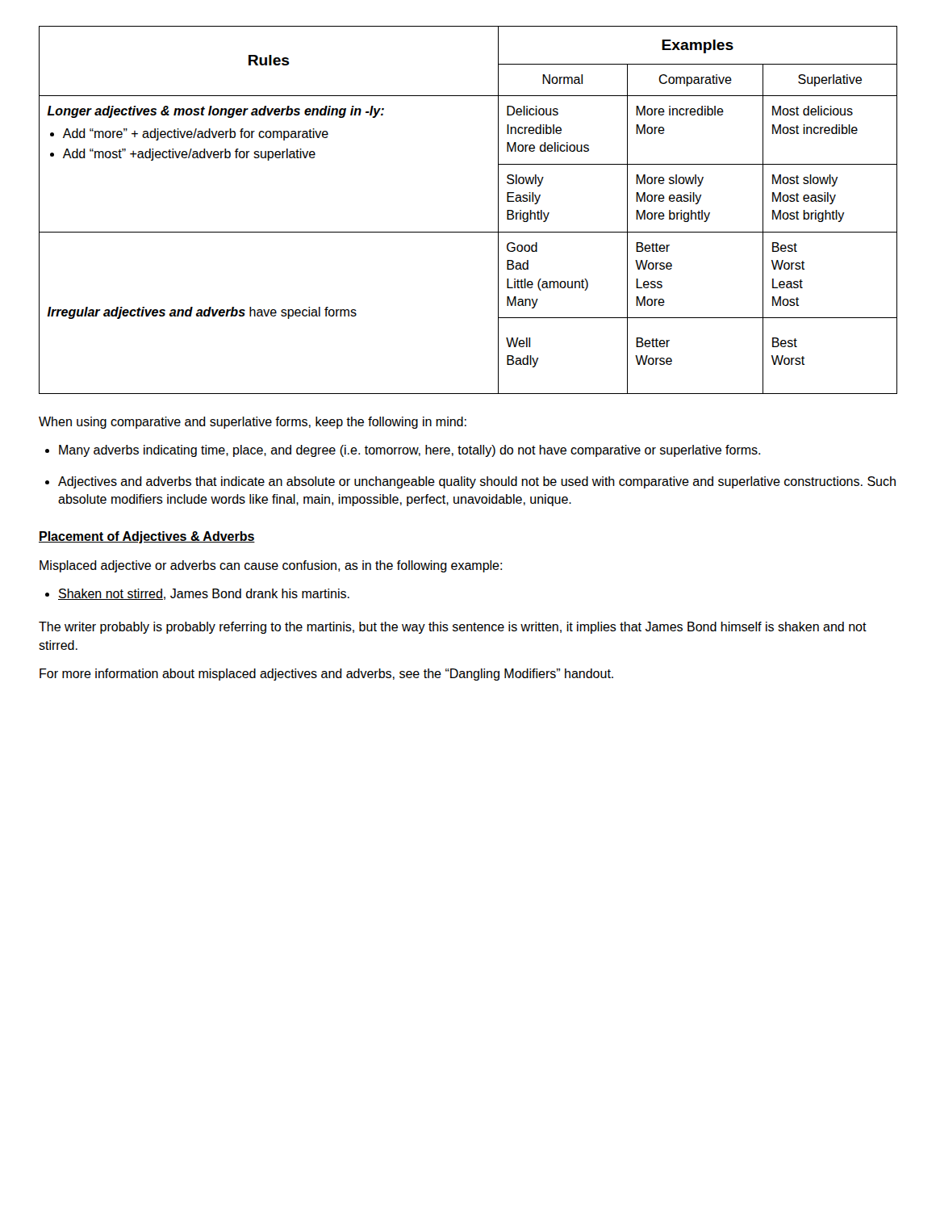| Rules | Examples |
| --- | --- |
| Normal | Comparative | Superlative |
| Longer adjectives & most longer adverbs ending in -ly: Add “more” + adjective/adverb for comparative Add “most” +adjective/adverb for superlative | Delicious Incredible More delicious | More incredible More | Most delicious Most incredible |
| Slowly Easily Brightly | More slowly More easily More brightly | Most slowly Most easily Most brightly |
| Irregular adjectives and adverbs have special forms | Good Bad Little (amount) Many | Better Worse Less More | Best Worst Least Most |
| Well Badly | Better Worse | Best Worst |
When using comparative and superlative forms, keep the following in mind:
Many adverbs indicating time, place, and degree (i.e. tomorrow, here, totally) do not have comparative or superlative forms.
Adjectives and adverbs that indicate an absolute or unchangeable quality should not be used with comparative and superlative constructions. Such absolute modifiers include words like final, main, impossible, perfect, unavoidable, unique.
Placement of Adjectives & Adverbs
Misplaced adjective or adverbs can cause confusion, as in the following example:
Shaken not stirred, James Bond drank his martinis.
The writer probably is probably referring to the martinis, but the way this sentence is written, it implies that James Bond himself is shaken and not stirred.
For more information about misplaced adjectives and adverbs, see the “Dangling Modifiers” handout.